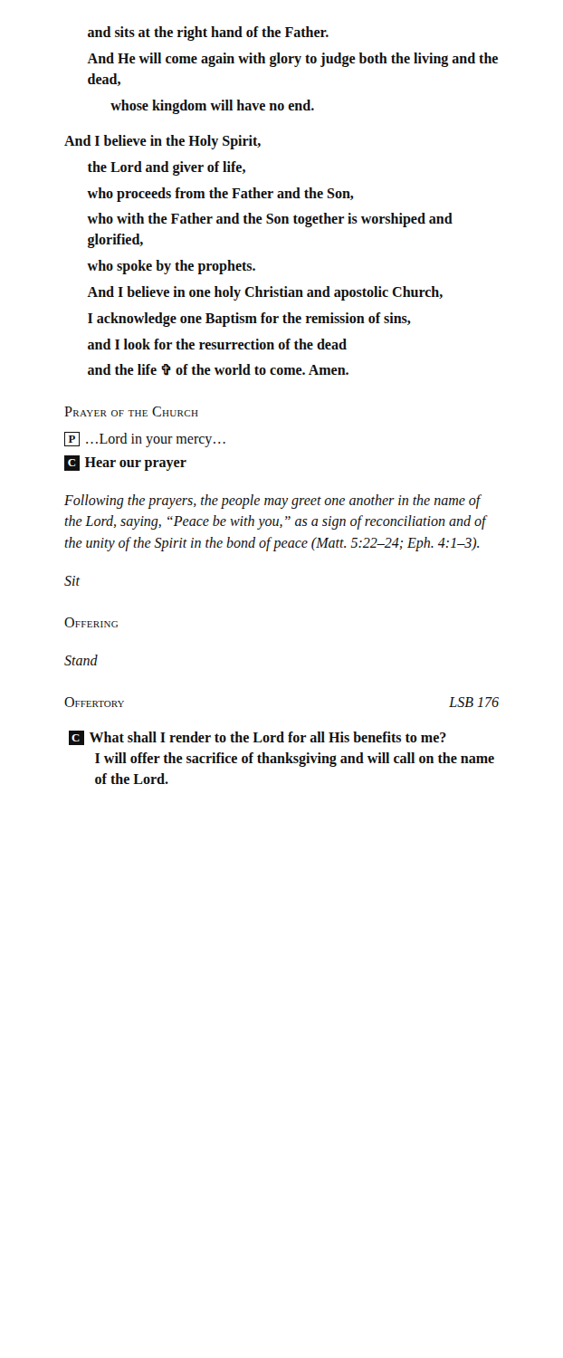and sits at the right hand of the Father.
And He will come again with glory to judge both the living and the dead,
whose kingdom will have no end.
And I believe in the Holy Spirit,
the Lord and giver of life,
who proceeds from the Father and the Son,
who with the Father and the Son together is worshiped and glorified,
who spoke by the prophets.
And I believe in one holy Christian and apostolic Church,
I acknowledge one Baptism for the remission of sins,
and I look for the resurrection of the dead
and the life ✞ of the world to come. Amen.
Prayer of the Church
P…Lord in your mercy…
CHear our prayer
Following the prayers, the people may greet one another in the name of the Lord, saying, “Peace be with you,” as a sign of reconciliation and of the unity of the Spirit in the bond of peace (Matt. 5:22–24; Eph. 4:1–3).
Sit
Offering
Stand
Offertory LSB 176
CWhat shall I render to the Lord for all His benefits to me?
I will offer the sacrifice of thanksgiving and will call on the name of the Lord.